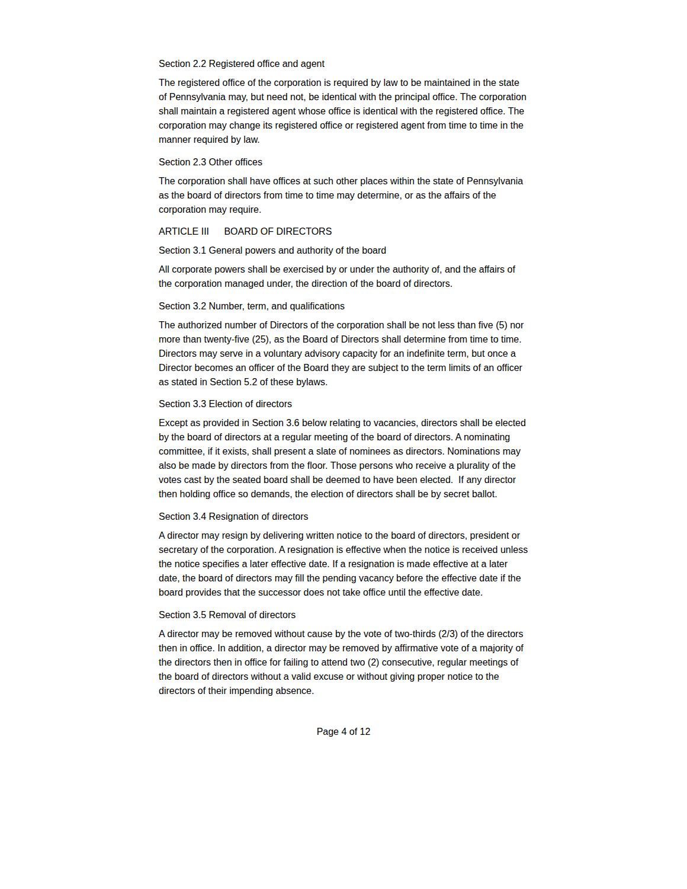Section 2.2 Registered office and agent
The registered office of the corporation is required by law to be maintained in the state of Pennsylvania may, but need not, be identical with the principal office. The corporation shall maintain a registered agent whose office is identical with the registered office. The corporation may change its registered office or registered agent from time to time in the manner required by law.
Section 2.3 Other offices
The corporation shall have offices at such other places within the state of Pennsylvania as the board of directors from time to time may determine, or as the affairs of the corporation may require.
ARTICLE IIIBOARD OF DIRECTORS
Section 3.1 General powers and authority of the board
All corporate powers shall be exercised by or under the authority of, and the affairs of the corporation managed under, the direction of the board of directors.
Section 3.2 Number, term, and qualifications
The authorized number of Directors of the corporation shall be not less than five (5) nor more than twenty-five (25), as the Board of Directors shall determine from time to time. Directors may serve in a voluntary advisory capacity for an indefinite term, but once a Director becomes an officer of the Board they are subject to the term limits of an officer as stated in Section 5.2 of these bylaws.
Section 3.3 Election of directors
Except as provided in Section 3.6 below relating to vacancies, directors shall be elected by the board of directors at a regular meeting of the board of directors. A nominating committee, if it exists, shall present a slate of nominees as directors. Nominations may also be made by directors from the floor. Those persons who receive a plurality of the votes cast by the seated board shall be deemed to have been elected. If any director then holding office so demands, the election of directors shall be by secret ballot.
Section 3.4 Resignation of directors
A director may resign by delivering written notice to the board of directors, president or secretary of the corporation. A resignation is effective when the notice is received unless the notice specifies a later effective date. If a resignation is made effective at a later date, the board of directors may fill the pending vacancy before the effective date if the board provides that the successor does not take office until the effective date.
Section 3.5 Removal of directors
A director may be removed without cause by the vote of two-thirds (2/3) of the directors then in office. In addition, a director may be removed by affirmative vote of a majority of the directors then in office for failing to attend two (2) consecutive, regular meetings of the board of directors without a valid excuse or without giving proper notice to the directors of their impending absence.
Page 4 of 12